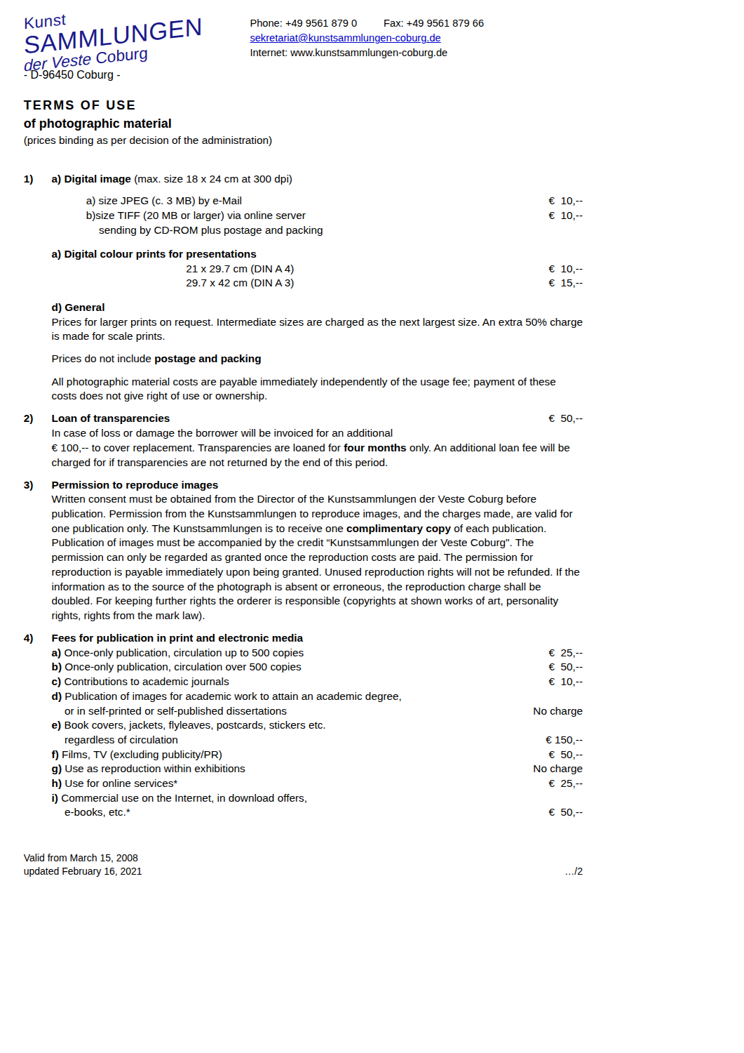Kunst
SAMMLUNGEN
der Veste Coburg
- D-96450 Coburg -
Phone: +49 9561 879 0 Fax: +49 9561 879 66
sekretariat@kunstsammlungen-coburg.de
Internet: www.kunstsammlungen-coburg.de
TERMS OF USE
of photographic material
(prices binding as per decision of the administration)
| 1) | a) Digital image (max. size 18 x 24 cm at 300 dpi) / a) size JPEG (c. 3 MB) by e-Mail / € 10,-- / / b)size TIFF (20 MB or larger) via online server / € 10,-- / / sending by CD-ROM plus postage and packing / / a) Digital colour prints for presentations / 21 x 29.7 cm (DIN A 4) / € 10,-- / / 29.7 x 42 cm (DIN A 3) / € 15,-- / d) General Prices for larger prints on request. Intermediate sizes are charged as the next largest size. An extra 50% charge is made for scale prints. Prices do not include postage and packing All photographic material costs are payable immediately independently of the usage fee; payment of these costs does not give right of use or ownership. |
| 2) | Loan of transparencies | € 50,-- |
| | In case of loss or damage the borrower will be invoiced for an additional € 100,-- to cover replacement. Transparencies are loaned for four months only. An additional loan fee will be charged for if transparencies are not returned by the end of this period. |
| 3) | Permission to reproduce images Written consent must be obtained from the Director of the Kunstsammlungen der Veste Coburg before publication. Permission from the Kunstsammlungen to reproduce images, and the charges made, are valid for one publication only. The Kunstsammlungen is to receive one complimentary copy of each publication. Publication of images must be accompanied by the credit “Kunstsammlungen der Veste Coburg". The permission can only be regarded as granted once the reproduction costs are paid. The permission for reproduction is payable immediately upon being granted. Unused reproduction rights will not be refunded. If the information as to the source of the photograph is absent or erroneous, the reproduction charge shall be doubled. For keeping further rights the orderer is responsible (copyrights at shown works of art, personality rights, rights from the mark law). |
| 4) | Fees for publication in print and electronic media / a) Once-only publication, circulation up to 500 copies / € 25,-- / / b) Once-only publication, circulation over 500 copies / € 50,-- / / c) Contributions to academic journals / € 10,-- / / d) Publication of images for academic work to attain an academic degree, / / / or in self-printed or self-published dissertations / No charge / / e) Book covers, jackets, flyleaves, postcards, stickers etc. / / / regardless of circulation / € 150,-- / / f) Films, TV (excluding publicity/PR) / € 50,-- / / g) Use as reproduction within exhibitions / No charge / / h) Use for online services* / € 25,-- / / i) Commercial use on the Internet, in download offers, / / / e-books, etc.* / € 50,-- / |
Valid from March 15, 2008
updated February 16, 2021
…/2